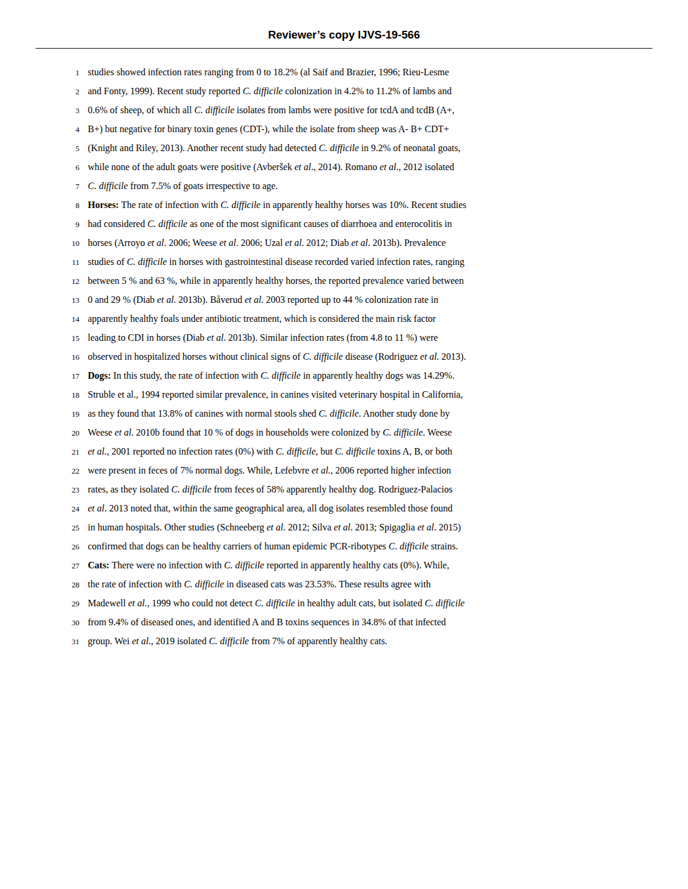Reviewer’s copy IJVS-19-566
1 studies showed infection rates ranging from 0 to 18.2% (al Saif and Brazier, 1996; Rieu-Lesme
2 and Fonty, 1999). Recent study reported C. difficile colonization in 4.2% to 11.2% of lambs and
30.6% of sheep, of which all C. difficile isolates from lambs were positive for tcdA and tcdB (A+,
4 B+) but negative for binary toxin genes (CDT-), while the isolate from sheep was A- B+ CDT+
5(Knight and Riley, 2013). Another recent study had detected C. difficile in 9.2% of neonatal goats,
6 while none of the adult goats were positive (Avberšek et al., 2014). Romano et al., 2012 isolated
7 C. difficile from 7.5% of goats irrespective to age.
8 Horses: The rate of infection with C. difficile in apparently healthy horses was 10%. Recent studies
9 had considered C. difficile as one of the most significant causes of diarrhoea and enterocolitis in
10 horses (Arroyo et al. 2006; Weese et al. 2006; Uzal et al. 2012; Diab et al. 2013b). Prevalence
11 studies of C. difficile in horses with gastrointestinal disease recorded varied infection rates, ranging
12 between 5 % and 63 %, while in apparently healthy horses, the reported prevalence varied between
130 and 29 % (Diab et al. 2013b). Båverud et al. 2003 reported up to 44 % colonization rate in
14 apparently healthy foals under antibiotic treatment, which is considered the main risk factor
15 leading to CDI in horses (Diab et al. 2013b). Similar infection rates (from 4.8 to 11 %) were
16 observed in hospitalized horses without clinical signs of C. difficile disease (Rodriguez et al. 2013).
17 Dogs: In this study, the rate of infection with C. difficile in apparently healthy dogs was 14.29%.
18 Struble et al., 1994 reported similar prevalence, in canines visited veterinary hospital in California,
19 as they found that 13.8% of canines with normal stools shed C. difficile. Another study done by
20 Weese et al. 2010b found that 10 % of dogs in households were colonized by C. difficile. Weese
21 et al., 2001 reported no infection rates (0%) with C. difficile, but C. difficile toxins A, B, or both
22 were present in feces of 7% normal dogs. While, Lefebvre et al., 2006 reported higher infection
23 rates, as they isolated C. difficile from feces of 58% apparently healthy dog. Rodriguez-Palacios
24 et al. 2013 noted that, within the same geographical area, all dog isolates resembled those found
25 in human hospitals. Other studies (Schneeberg et al. 2012; Silva et al. 2013; Spigaglia et al. 2015)
26 confirmed that dogs can be healthy carriers of human epidemic PCR-ribotypes C. difficile strains.
27 Cats: There were no infection with C. difficile reported in apparently healthy cats (0%). While,
28 the rate of infection with C. difficile in diseased cats was 23.53%. These results agree with
29 Madewell et al., 1999 who could not detect C. difficile in healthy adult cats, but isolated C. difficile
30 from 9.4% of diseased ones, and identified A and B toxins sequences in 34.8% of that infected
31 group. Wei et al., 2019 isolated C. difficile from 7% of apparently healthy cats.